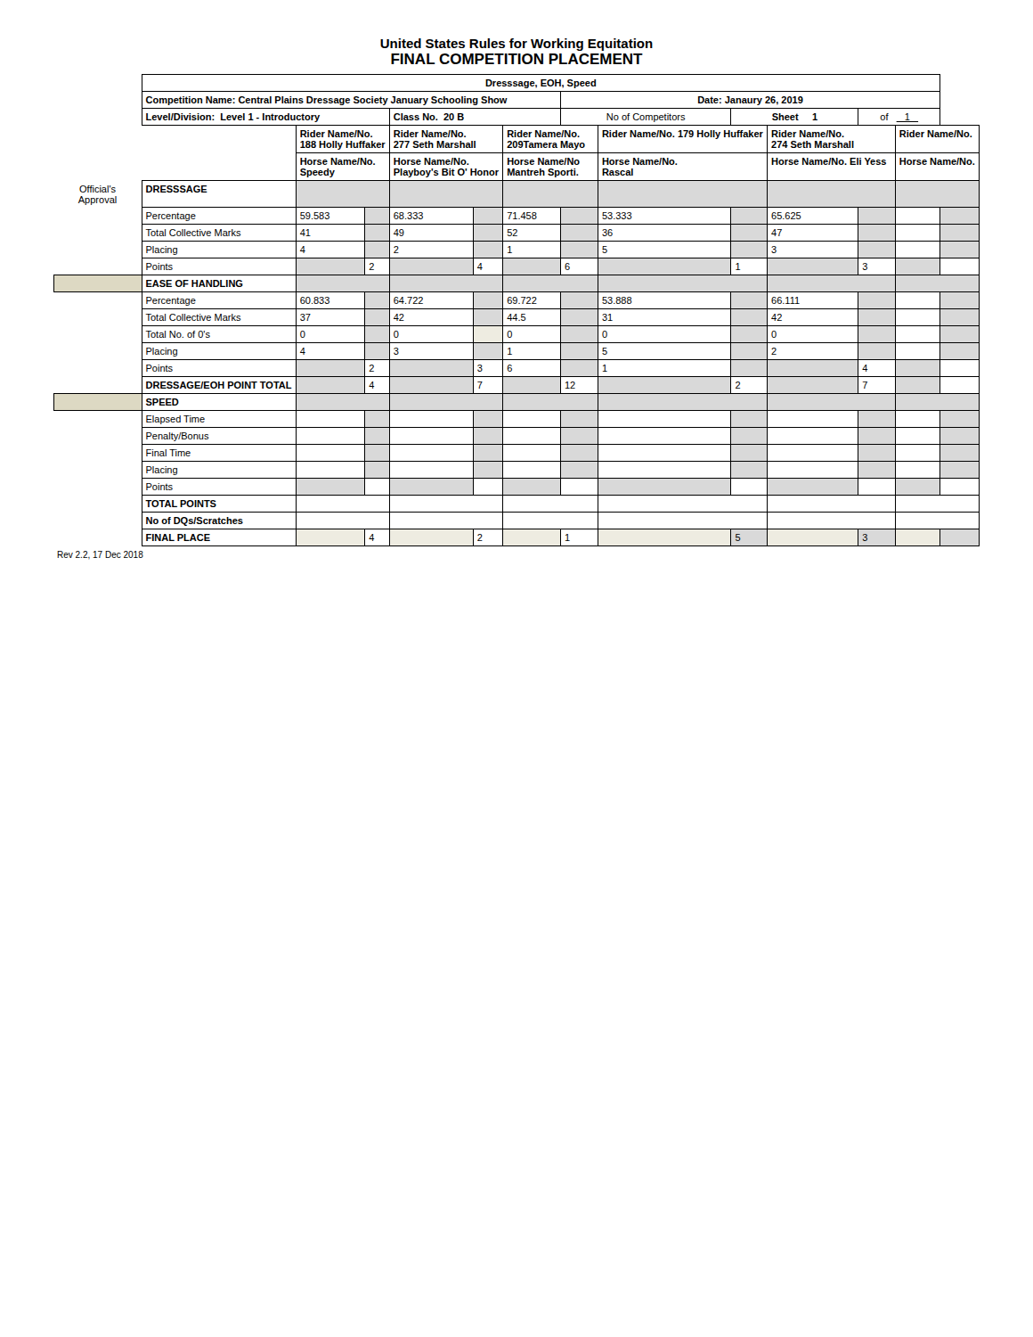United States Rules for Working Equitation
FINAL COMPETITION PLACEMENT
| | Dresssage, EOH, Speed |
| | Competition Name: Central Plains Dressage Society January Schooling Show | Date: Janaury 26, 2019 |
| | Level/Division: Level 1 - Introductory | Class No. 20 B | No of Competitors | Sheet 1 | of 1 |
| | | Rider Name/No. 188 Holly Huffaker | Rider Name/No. 277 Seth Marshall | Rider Name/No. 209Tamera Mayo | Rider Name/No. 179 Holly Huffaker | Rider Name/No. 274 Seth Marshall | Rider Name/No. |
| Horse Name/No. Speedy | Horse Name/No. Playboy's Bit O' Honor | Horse Name/No Mantreh Sporti. | Horse Name/No. Rascal | Horse Name/No. Eli Yess | Horse Name/No. |
| Official's Approval | DRESSSAGE | | | | | | |
| | Percentage | 59.583 | | 68.333 | | 71.458 | | 53.333 | | 65.625 | | | |
| | Total Collective Marks | 41 | | 49 | | 52 | | 36 | | 47 | | | |
| | Placing | 4 | | 2 | | 1 | | 5 | | 3 | | | |
| | Points | | 2 | | 4 | | 6 | | 1 | | 3 | | |
| | EASE OF HANDLING | | | | | | |
| | Percentage | 60.833 | | 64.722 | | 69.722 | | 53.888 | | 66.111 | | | |
| | Total Collective Marks | 37 | | 42 | | 44.5 | | 31 | | 42 | | | |
| | Total No. of 0's | 0 | | 0 | | 0 | | 0 | | 0 | | | |
| | Placing | 4 | | 3 | | 1 | | 5 | | 2 | | | |
| | Points | | 2 | | 3 | 6 | | 1 | | | 4 | | |
| | DRESSAGE/EOH POINT TOTAL | | 4 | | 7 | | 12 | | 2 | | 7 | | |
| | SPEED | | | | | | |
| | Elapsed Time | | | | | | | | | | | | |
| | Penalty/Bonus | | | | | | | | | | | | |
| | Final Time | | | | | | | | | | | | |
| | Placing | | | | | | | | | | | | |
| | Points | | | | | | | | | | | | |
| | TOTAL POINTS | | | | | | |
| | No of DQs/Scratches | | | | | | |
| | FINAL PLACE | | 4 | | 2 | | 1 | | 5 | | 3 | | |
Rev 2.2, 17 Dec 2018